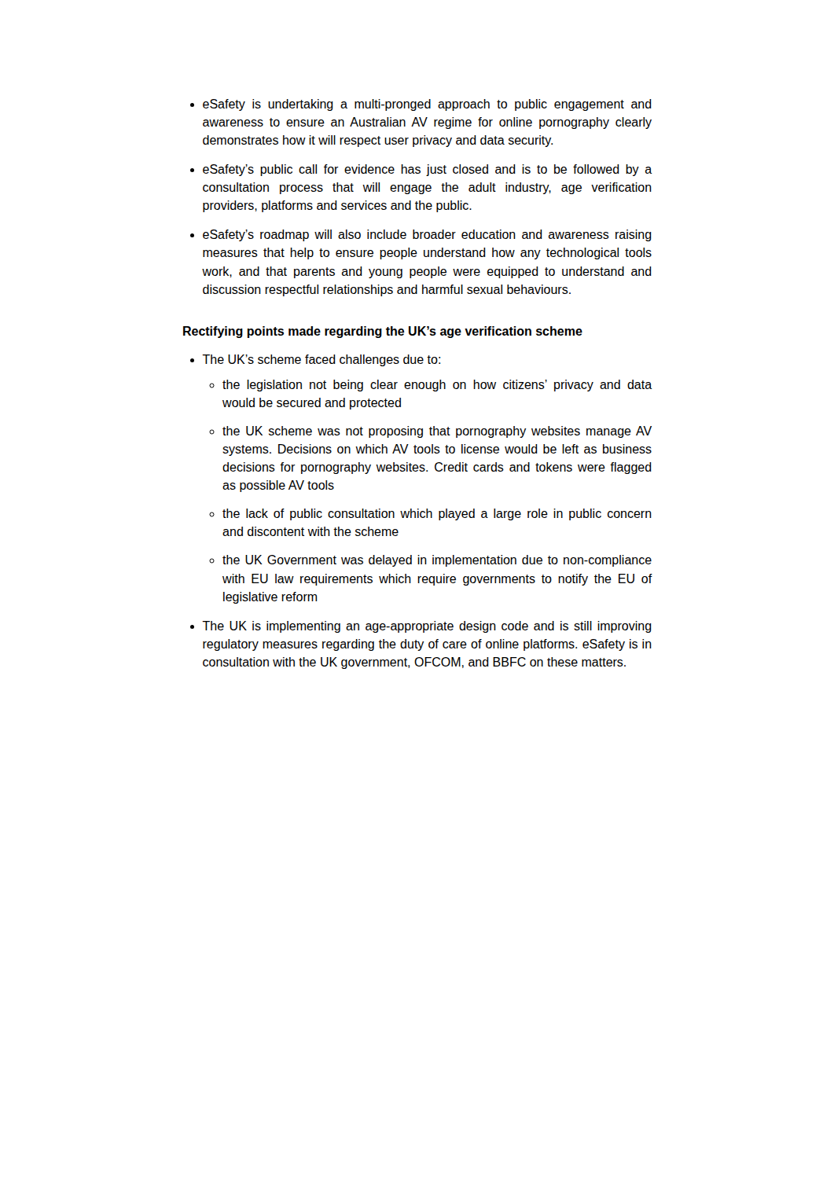eSafety is undertaking a multi-pronged approach to public engagement and awareness to ensure an Australian AV regime for online pornography clearly demonstrates how it will respect user privacy and data security.
eSafety’s public call for evidence has just closed and is to be followed by a consultation process that will engage the adult industry, age verification providers, platforms and services and the public.
eSafety’s roadmap will also include broader education and awareness raising measures that help to ensure people understand how any technological tools work, and that parents and young people were equipped to understand and discussion respectful relationships and harmful sexual behaviours.
Rectifying points made regarding the UK’s age verification scheme
The UK’s scheme faced challenges due to:
the legislation not being clear enough on how citizens’ privacy and data would be secured and protected
the UK scheme was not proposing that pornography websites manage AV systems. Decisions on which AV tools to license would be left as business decisions for pornography websites. Credit cards and tokens were flagged as possible AV tools
the lack of public consultation which played a large role in public concern and discontent with the scheme
the UK Government was delayed in implementation due to non-compliance with EU law requirements which require governments to notify the EU of legislative reform
The UK is implementing an age-appropriate design code and is still improving regulatory measures regarding the duty of care of online platforms. eSafety is in consultation with the UK government, OFCOM, and BBFC on these matters.